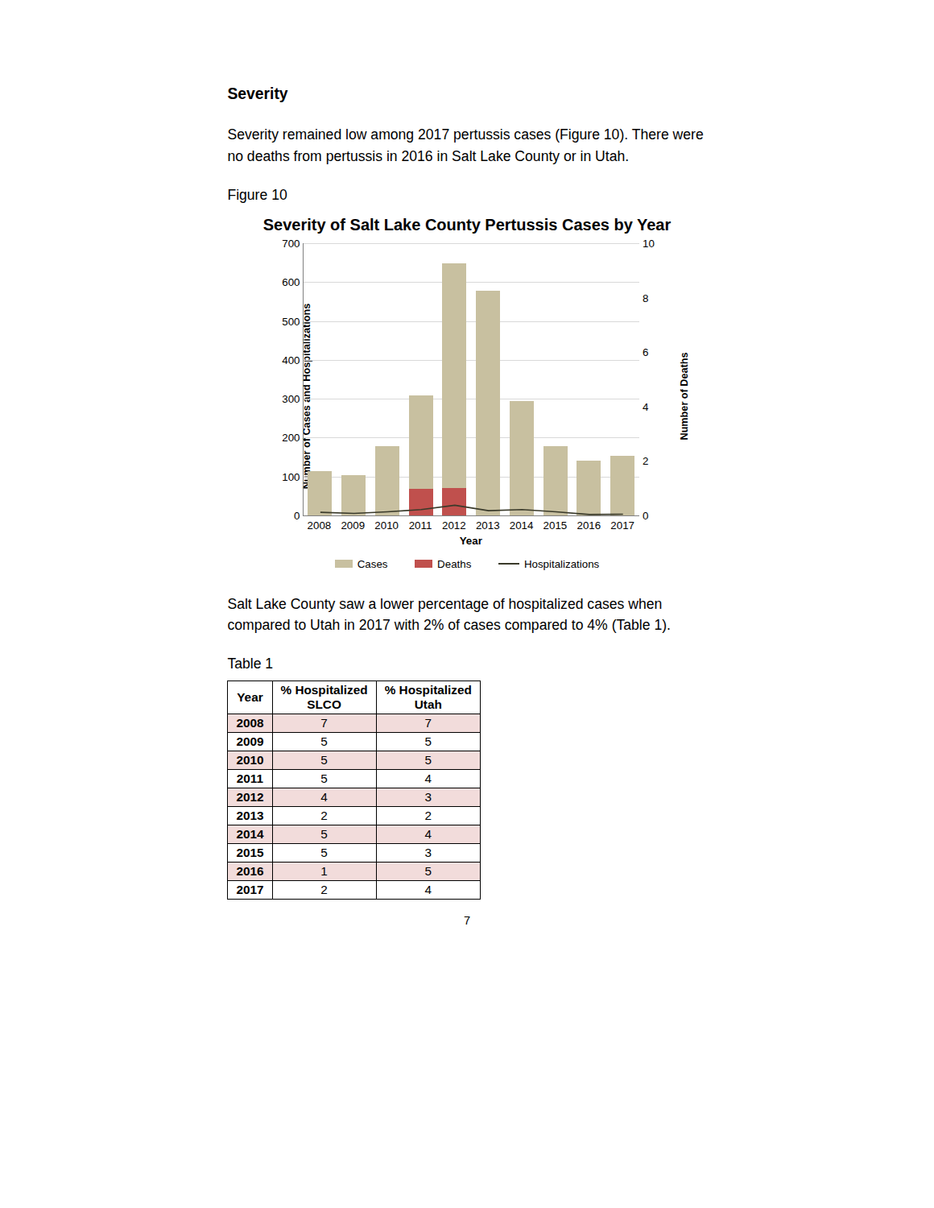Severity
Severity remained low among 2017 pertussis cases (Figure 10). There were no deaths from pertussis in 2016 in Salt Lake County or in Utah.
Figure 10
Severity of Salt Lake County Pertussis Cases by Year
Number of Cases and Hospitalizations
Number of Deaths
700
600
500
400
300
200
100
0
10
8
6
4
2
0
2008
2009
2010
2011
2012
2013
2014
2015
2016
2017
Year
Cases
Deaths
Hospitalizations
Salt Lake County saw a lower percentage of hospitalized cases when compared to Utah in 2017 with 2% of cases compared to 4% (Table 1).
Table 1
| Year | % Hospitalized SLCO | % Hospitalized Utah |
| --- | --- | --- |
| 2008 | 7 | 7 |
| 2009 | 5 | 5 |
| 2010 | 5 | 5 |
| 2011 | 5 | 4 |
| 2012 | 4 | 3 |
| 2013 | 2 | 2 |
| 2014 | 5 | 4 |
| 2015 | 5 | 3 |
| 2016 | 1 | 5 |
| 2017 | 2 | 4 |
7